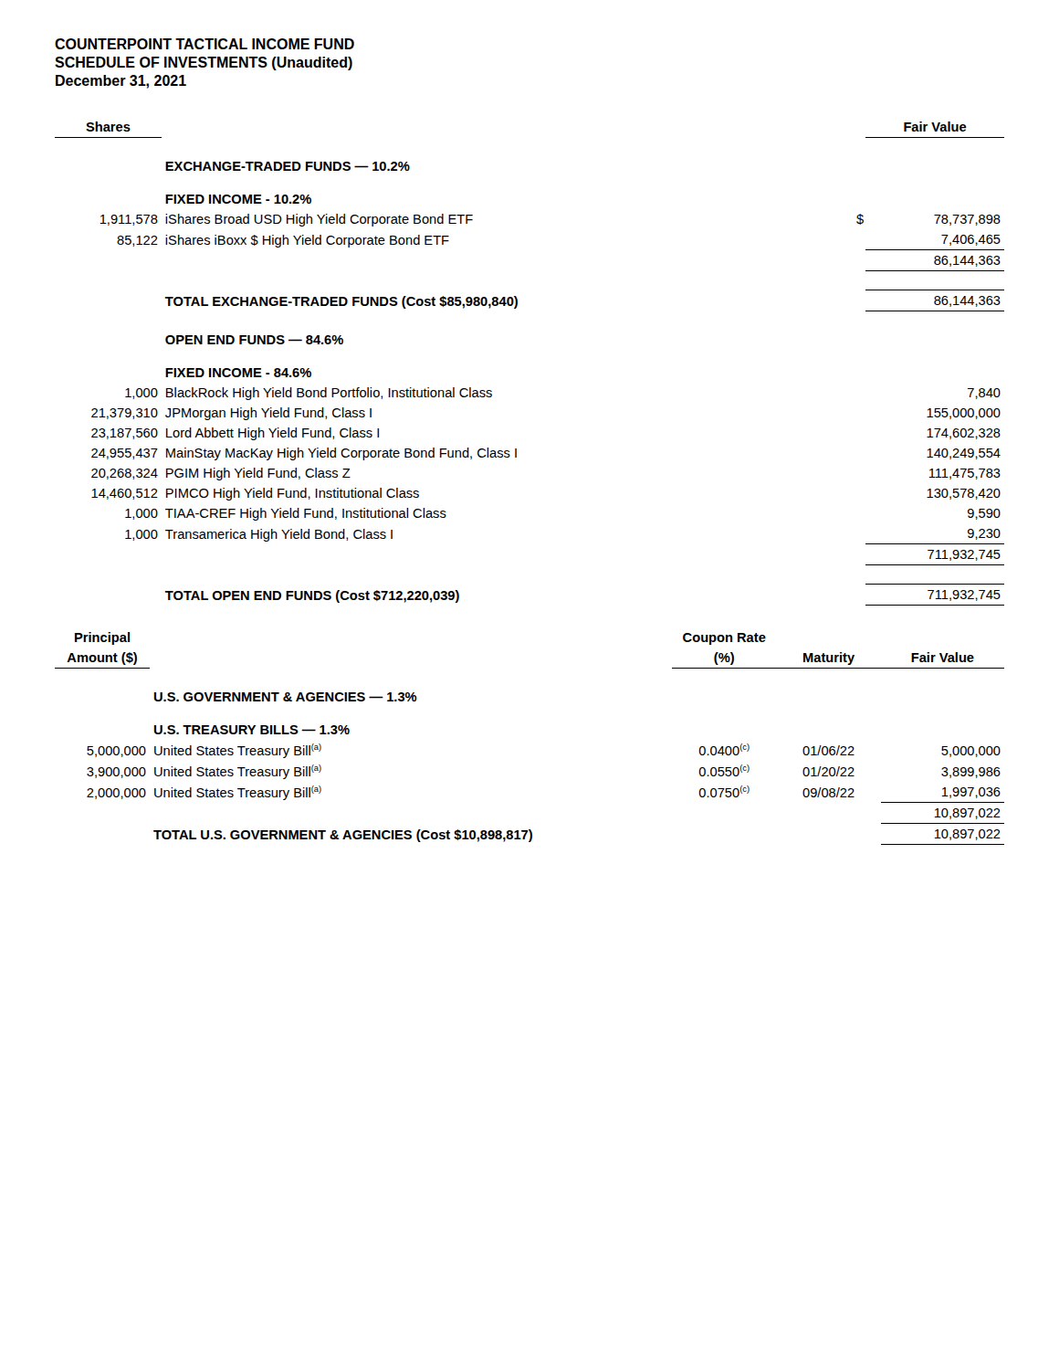COUNTERPOINT TACTICAL INCOME FUND
SCHEDULE OF INVESTMENTS (Unaudited)
December 31, 2021
| Shares | | | | Fair Value |
| | EXCHANGE-TRADED FUNDS — 10.2% | | | |
| | FIXED INCOME - 10.2% | | | |
| 1,911,578 | iShares Broad USD High Yield Corporate Bond ETF | | $ | 78,737,898 |
| 85,122 | iShares iBoxx $ High Yield Corporate Bond ETF | | | 7,406,465 |
| | | | | 86,144,363 |
| | TOTAL EXCHANGE-TRADED FUNDS (Cost $85,980,840) | | | 86,144,363 |
| | OPEN END FUNDS — 84.6% | | | |
| | FIXED INCOME - 84.6% | | | |
| 1,000 | BlackRock High Yield Bond Portfolio, Institutional Class | | | 7,840 |
| 21,379,310 | JPMorgan High Yield Fund, Class I | | | 155,000,000 |
| 23,187,560 | Lord Abbett High Yield Fund, Class I | | | 174,602,328 |
| 24,955,437 | MainStay MacKay High Yield Corporate Bond Fund, Class I | | | 140,249,554 |
| 20,268,324 | PGIM High Yield Fund, Class Z | | | 111,475,783 |
| 14,460,512 | PIMCO High Yield Fund, Institutional Class | | | 130,578,420 |
| 1,000 | TIAA-CREF High Yield Fund, Institutional Class | | | 9,590 |
| 1,000 | Transamerica High Yield Bond, Class I | | | 9,230 |
| | | | | 711,932,745 |
| | TOTAL OPEN END FUNDS (Cost $712,220,039) | | | 711,932,745 |
| Principal | | Coupon Rate | | |
| Amount ($) | | (%) | Maturity | Fair Value |
| | U.S. GOVERNMENT & AGENCIES — 1.3% | | | |
| | U.S. TREASURY BILLS — 1.3% | | | |
| 5,000,000 | United States Treasury Bill (a) | 0.0400 (c) | 01/06/22 | 5,000,000 |
| 3,900,000 | United States Treasury Bill (a) | 0.0550 (c) | 01/20/22 | 3,899,986 |
| 2,000,000 | United States Treasury Bill (a) | 0.0750 (c) | 09/08/22 | 1,997,036 |
| | | | | 10,897,022 |
| | TOTAL U.S. GOVERNMENT & AGENCIES (Cost $10,898,817) | | | 10,897,022 |